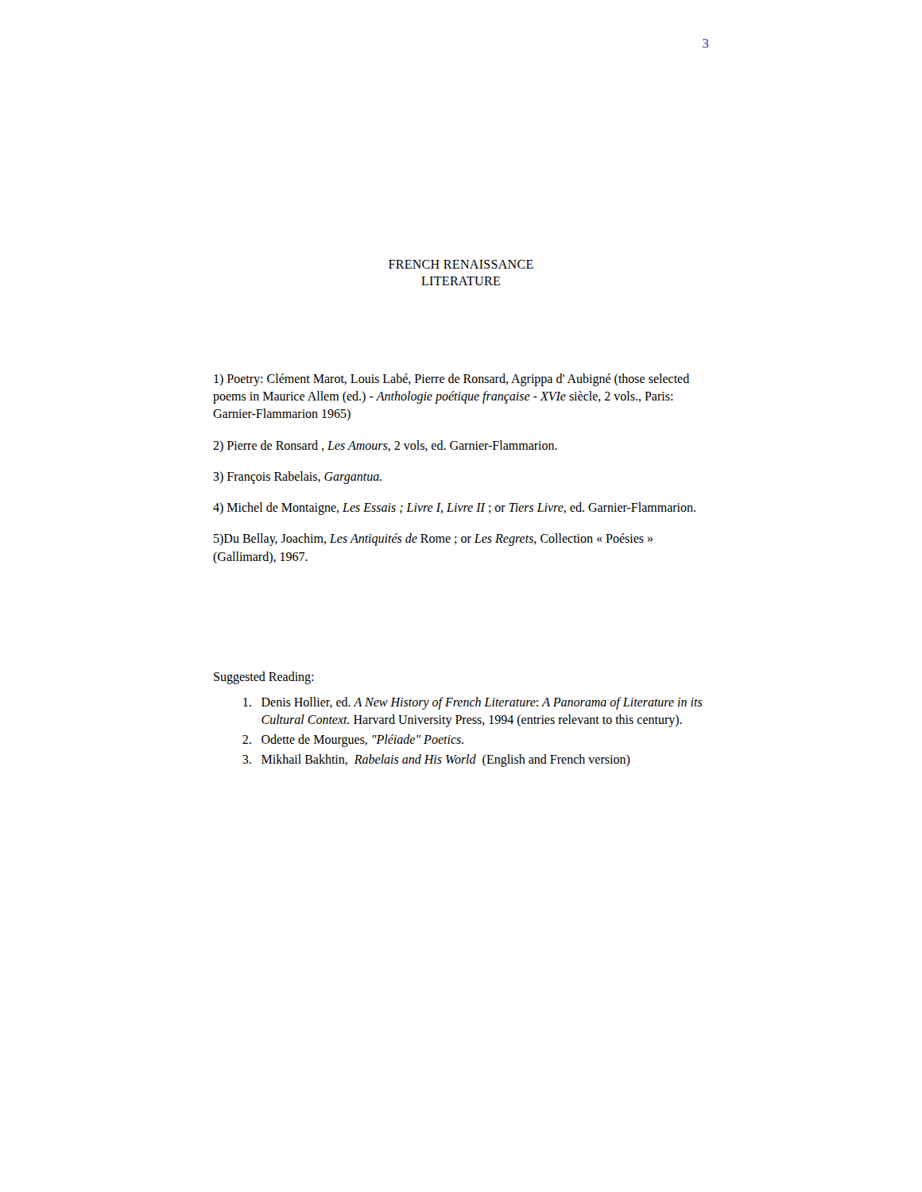3
FRENCH RENAISSANCE
LITERATURE
1) Poetry: Clément Marot, Louis Labé, Pierre de Ronsard, Agrippa d' Aubigné (those selected poems in Maurice Allem (ed.) - Anthologie poétique française - XVIe siècle, 2 vols., Paris: Garnier-Flammarion 1965)
2) Pierre de Ronsard , Les Amours, 2 vols, ed. Garnier-Flammarion.
3) François Rabelais, Gargantua.
4) Michel de Montaigne, Les Essais ; Livre I, Livre II ; or Tiers Livre, ed. Garnier-Flammarion.
5)Du Bellay, Joachim, Les Antiquités de Rome ; or Les Regrets, Collection « Poésies » (Gallimard), 1967.
Suggested Reading:
Denis Hollier, ed. A New History of French Literature: A Panorama of Literature in its Cultural Context. Harvard University Press, 1994 (entries relevant to this century).
Odette de Mourgues, "Pléiade" Poetics.
Mikhail Bakhtin, Rabelais and His World (English and French version)